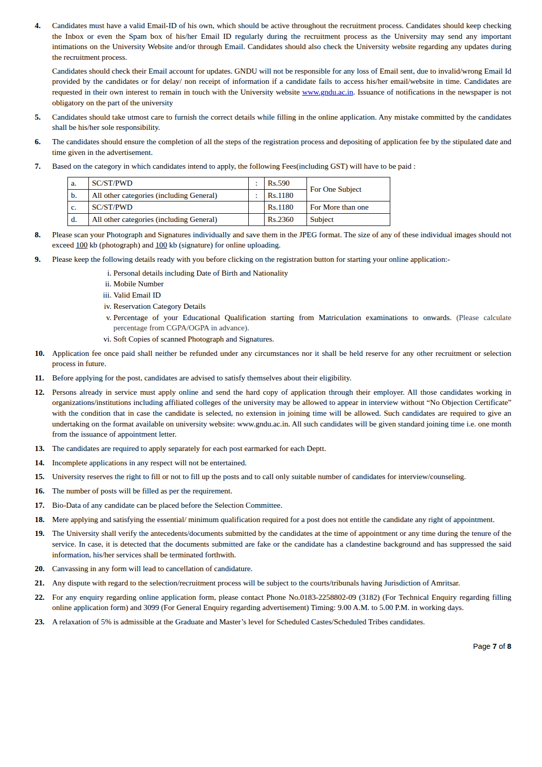Candidates must have a valid Email-ID of his own, which should be active throughout the recruitment process. Candidates should keep checking the Inbox or even the Spam box of his/her Email ID regularly during the recruitment process as the University may send any important intimations on the University Website and/or through Email. Candidates should also check the University website regarding any updates during the recruitment process.
Candidates should check their Email account for updates. GNDU will not be responsible for any loss of Email sent, due to invalid/wrong Email Id provided by the candidates or for delay/ non receipt of information if a candidate fails to access his/her email/website in time. Candidates are requested in their own interest to remain in touch with the University website www.gndu.ac.in. Issuance of notifications in the newspaper is not obligatory on the part of the university
Candidates should take utmost care to furnish the correct details while filling in the online application. Any mistake committed by the candidates shall be his/her sole responsibility.
The candidates should ensure the completion of all the steps of the registration process and depositing of application fee by the stipulated date and time given in the advertisement.
Based on the category in which candidates intend to apply, the following Fees(including GST) will have to be paid :
| a. | SC/ST/PWD | : | Rs.590 | For One Subject |
| b. | All other categories (including General) | : | Rs.1180 |
| c. | SC/ST/PWD | | Rs.1180 | For More than one |
| d. | All other categories (including General) | | Rs.2360 | Subject |
Please scan your Photograph and Signatures individually and save them in the JPEG format. The size of any of these individual images should not exceed 100 kb (photograph) and 100 kb (signature) for online uploading.
Please keep the following details ready with you before clicking on the registration button for starting your online application:-
Personal details including Date of Birth and Nationality
Mobile Number
Valid Email ID
Reservation Category Details
Percentage of your Educational Qualification starting from Matriculation examinations to onwards. (Please calculate percentage from CGPA/OGPA in advance).
Soft Copies of scanned Photograph and Signatures.
Application fee once paid shall neither be refunded under any circumstances nor it shall be held reserve for any other recruitment or selection process in future.
Before applying for the post, candidates are advised to satisfy themselves about their eligibility.
Persons already in service must apply online and send the hard copy of application through their employer. All those candidates working in organizations/institutions including affiliated colleges of the university may be allowed to appear in interview without “No Objection Certificate” with the condition that in case the candidate is selected, no extension in joining time will be allowed. Such candidates are required to give an undertaking on the format available on university website: www.gndu.ac.in. All such candidates will be given standard joining time i.e. one month from the issuance of appointment letter.
The candidates are required to apply separately for each post earmarked for each Deptt.
Incomplete applications in any respect will not be entertained.
University reserves the right to fill or not to fill up the posts and to call only suitable number of candidates for interview/counseling.
The number of posts will be filled as per the requirement.
Bio-Data of any candidate can be placed before the Selection Committee.
Mere applying and satisfying the essential/ minimum qualification required for a post does not entitle the candidate any right of appointment.
The University shall verify the antecedents/documents submitted by the candidates at the time of appointment or any time during the tenure of the service. In case, it is detected that the documents submitted are fake or the candidate has a clandestine background and has suppressed the said information, his/her services shall be terminated forthwith.
Canvassing in any form will lead to cancellation of candidature.
Any dispute with regard to the selection/recruitment process will be subject to the courts/tribunals having Jurisdiction of Amritsar.
For any enquiry regarding online application form, please contact Phone No.0183-2258802-09 (3182) (For Technical Enquiry regarding filling online application form) and 3099 (For General Enquiry regarding advertisement) Timing: 9.00 A.M. to 5.00 P.M. in working days.
A relaxation of 5% is admissible at the Graduate and Master’s level for Scheduled Castes/Scheduled Tribes candidates.
Page 7 of 8